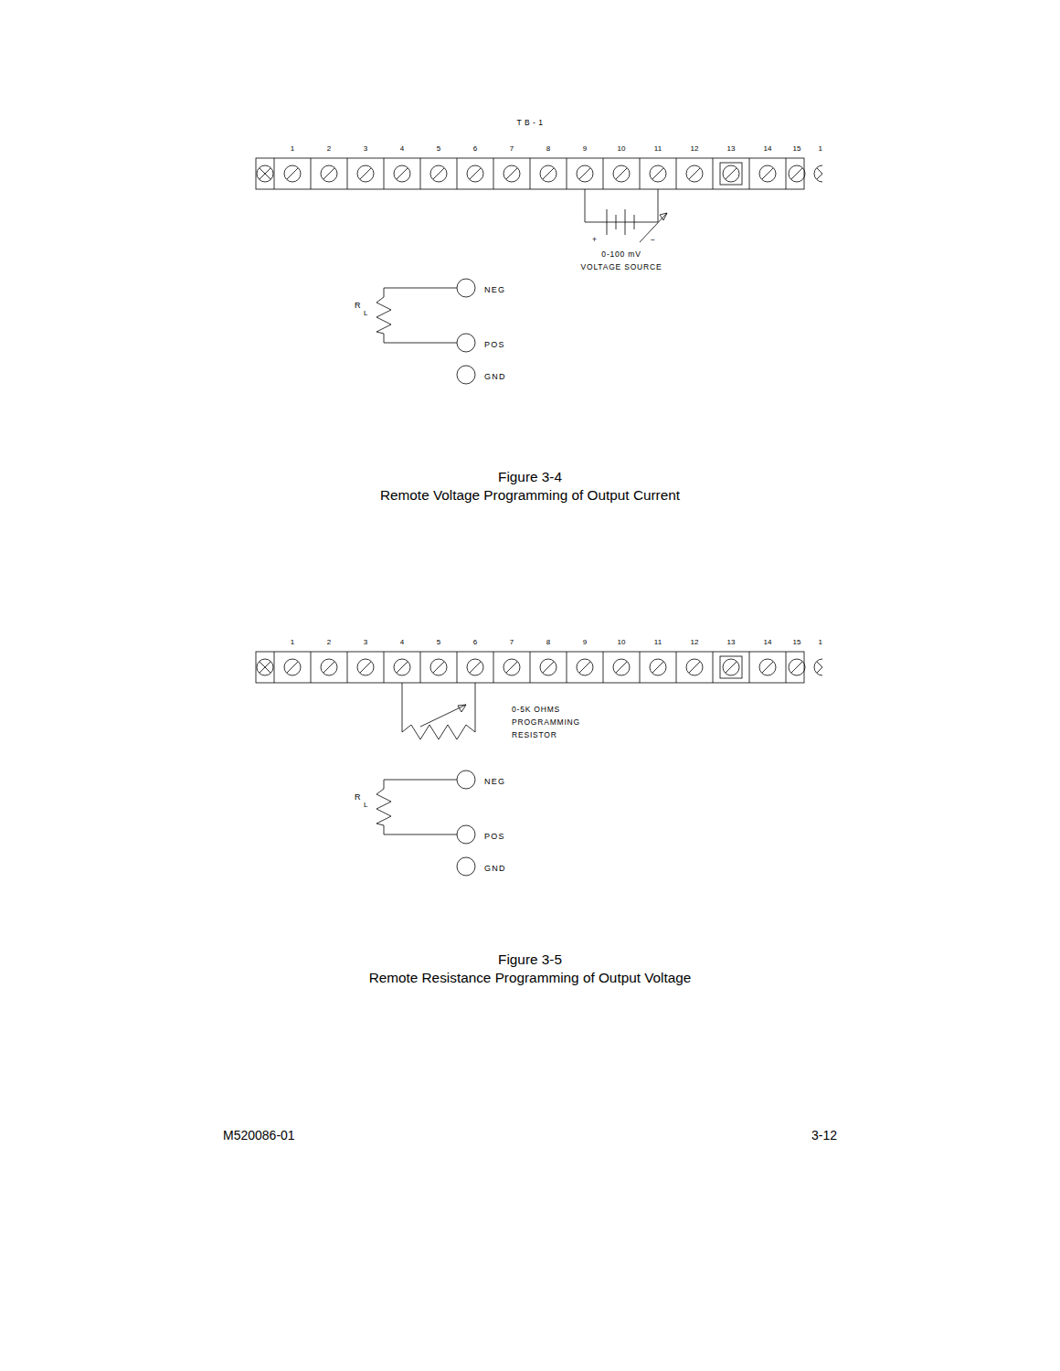T B - 1 1 2 3 4 5 6 7 8 9 10 11 12 13 14 15 16 + − 0-100 mV VOLTAGE SOURCE NEG POS GND R L
Figure 3-4 Remote Voltage Programming of Output Current
1 2 3 4 5 6 7 8 9 10 11 12 13 14 15 16 0-5K OHMS PROGRAMMING RESISTOR NEG POS GND R L
Figure 3-5 Remote Resistance Programming of Output Voltage
M520086-01 3-12